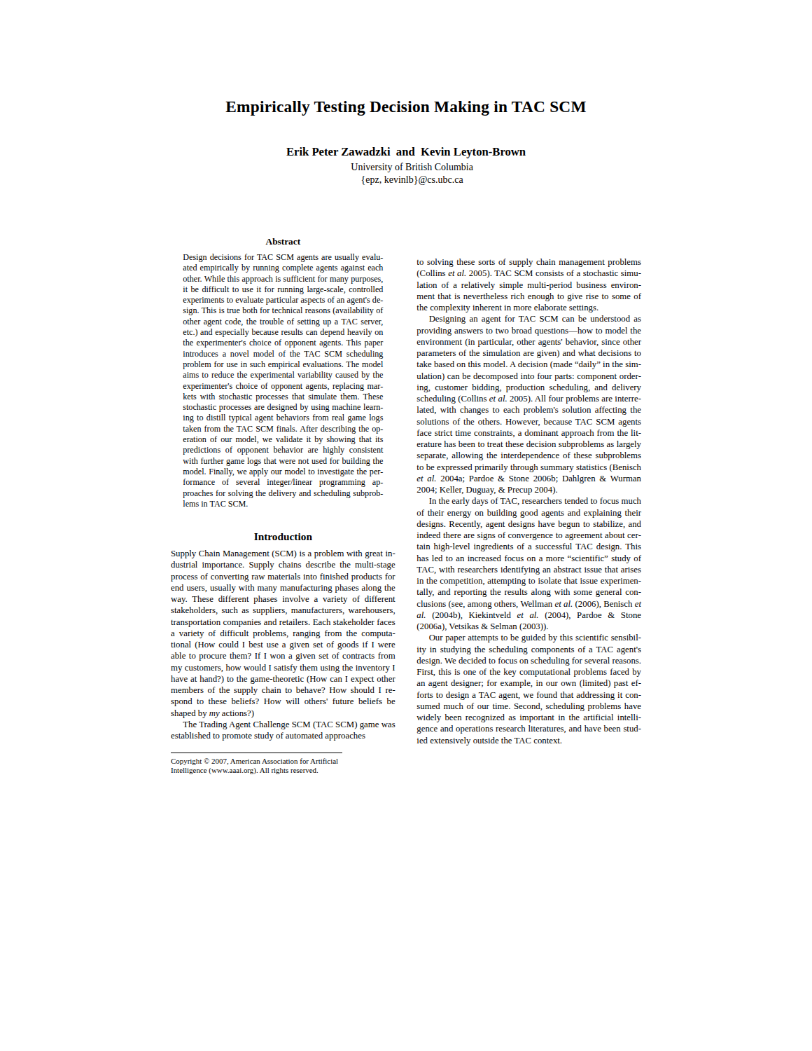Empirically Testing Decision Making in TAC SCM
Erik Peter Zawadzki and Kevin Leyton-Brown
University of British Columbia
{epz, kevinlb}@cs.ubc.ca
Abstract
Design decisions for TAC SCM agents are usually evaluated empirically by running complete agents against each other. While this approach is sufficient for many purposes, it be difficult to use it for running large-scale, controlled experiments to evaluate particular aspects of an agent's design. This is true both for technical reasons (availability of other agent code, the trouble of setting up a TAC server, etc.) and especially because results can depend heavily on the experimenter's choice of opponent agents. This paper introduces a novel model of the TAC SCM scheduling problem for use in such empirical evaluations. The model aims to reduce the experimental variability caused by the experimenter's choice of opponent agents, replacing markets with stochastic processes that simulate them. These stochastic processes are designed by using machine learning to distill typical agent behaviors from real game logs taken from the TAC SCM finals. After describing the operation of our model, we validate it by showing that its predictions of opponent behavior are highly consistent with further game logs that were not used for building the model. Finally, we apply our model to investigate the performance of several integer/linear programming approaches for solving the delivery and scheduling subproblems in TAC SCM.
Introduction
Supply Chain Management (SCM) is a problem with great industrial importance. Supply chains describe the multi-stage process of converting raw materials into finished products for end users, usually with many manufacturing phases along the way. These different phases involve a variety of different stakeholders, such as suppliers, manufacturers, warehousers, transportation companies and retailers. Each stakeholder faces a variety of difficult problems, ranging from the computational (How could I best use a given set of goods if I were able to procure them? If I won a given set of contracts from my customers, how would I satisfy them using the inventory I have at hand?) to the game-theoretic (How can I expect other members of the supply chain to behave? How should I respond to these beliefs? How will others' future beliefs be shaped by my actions?)
The Trading Agent Challenge SCM (TAC SCM) game was established to promote study of automated approaches
Copyright © 2007, American Association for Artificial Intelligence (www.aaai.org). All rights reserved.
to solving these sorts of supply chain management problems (Collins et al. 2005). TAC SCM consists of a stochastic simulation of a relatively simple multi-period business environment that is nevertheless rich enough to give rise to some of the complexity inherent in more elaborate settings.
Designing an agent for TAC SCM can be understood as providing answers to two broad questions—how to model the environment (in particular, other agents' behavior, since other parameters of the simulation are given) and what decisions to take based on this model. A decision (made “daily” in the simulation) can be decomposed into four parts: component ordering, customer bidding, production scheduling, and delivery scheduling (Collins et al. 2005). All four problems are interrelated, with changes to each problem's solution affecting the solutions of the others. However, because TAC SCM agents face strict time constraints, a dominant approach from the literature has been to treat these decision subproblems as largely separate, allowing the interdependence of these subproblems to be expressed primarily through summary statistics (Benisch et al. 2004a; Pardoe & Stone 2006b; Dahlgren & Wurman 2004; Keller, Duguay, & Precup 2004).
In the early days of TAC, researchers tended to focus much of their energy on building good agents and explaining their designs. Recently, agent designs have begun to stabilize, and indeed there are signs of convergence to agreement about certain high-level ingredients of a successful TAC design. This has led to an increased focus on a more “scientific” study of TAC, with researchers identifying an abstract issue that arises in the competition, attempting to isolate that issue experimentally, and reporting the results along with some general conclusions (see, among others, Wellman et al. (2006), Benisch et al. (2004b), Kiekintveld et al. (2004), Pardoe & Stone (2006a), Vetsikas & Selman (2003)).
Our paper attempts to be guided by this scientific sensibility in studying the scheduling components of a TAC agent's design. We decided to focus on scheduling for several reasons. First, this is one of the key computational problems faced by an agent designer; for example, in our own (limited) past efforts to design a TAC agent, we found that addressing it consumed much of our time. Second, scheduling problems have widely been recognized as important in the artificial intelligence and operations research literatures, and have been studied extensively outside the TAC context.